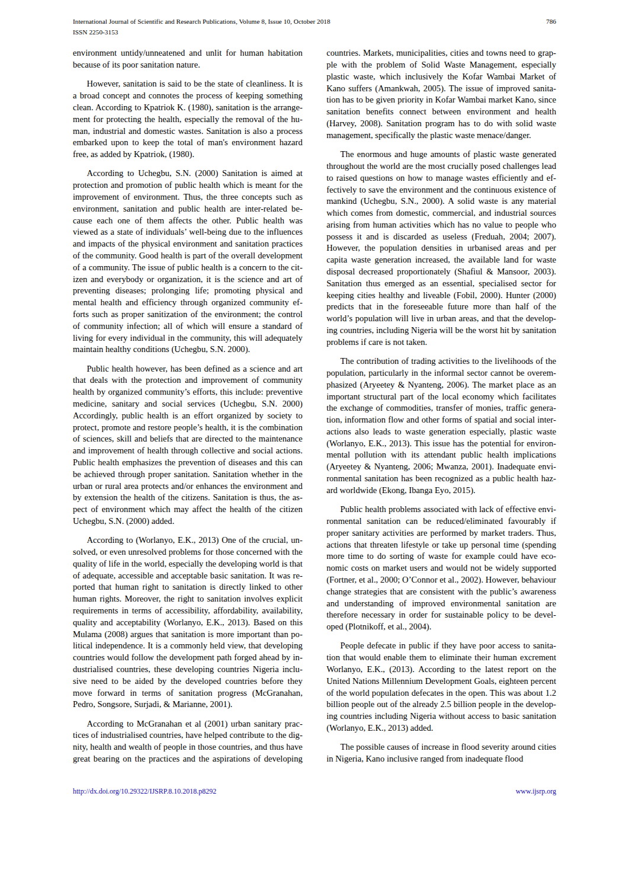International Journal of Scientific and Research Publications, Volume 8, Issue 10, October 2018
786
ISSN 2250-3153
environment untidy/unneatened and unlit for human habitation because of its poor sanitation nature.
However, sanitation is said to be the state of cleanliness. It is a broad concept and connotes the process of keeping something clean. According to Kpatriok K. (1980), sanitation is the arrangement for protecting the health, especially the removal of the human, industrial and domestic wastes. Sanitation is also a process embarked upon to keep the total of man's environment hazard free, as added by Kpatriok, (1980).
According to Uchegbu, S.N. (2000) Sanitation is aimed at protection and promotion of public health which is meant for the improvement of environment. Thus, the three concepts such as environment, sanitation and public health are inter-related because each one of them affects the other. Public health was viewed as a state of individuals’ well-being due to the influences and impacts of the physical environment and sanitation practices of the community. Good health is part of the overall development of a community. The issue of public health is a concern to the citizen and everybody or organization, it is the science and art of preventing diseases; prolonging life; promoting physical and mental health and efficiency through organized community efforts such as proper sanitization of the environment; the control of community infection; all of which will ensure a standard of living for every individual in the community, this will adequately maintain healthy conditions (Uchegbu, S.N. 2000).
Public health however, has been defined as a science and art that deals with the protection and improvement of community health by organized community’s efforts, this include: preventive medicine, sanitary and social services (Uchegbu, S.N. 2000) Accordingly, public health is an effort organized by society to protect, promote and restore people’s health, it is the combination of sciences, skill and beliefs that are directed to the maintenance and improvement of health through collective and social actions. Public health emphasizes the prevention of diseases and this can be achieved through proper sanitation. Sanitation whether in the urban or rural area protects and/or enhances the environment and by extension the health of the citizens. Sanitation is thus, the aspect of environment which may affect the health of the citizen Uchegbu, S.N. (2000) added.
According to (Worlanyo, E.K., 2013) One of the crucial, unsolved, or even unresolved problems for those concerned with the quality of life in the world, especially the developing world is that of adequate, accessible and acceptable basic sanitation. It was reported that human right to sanitation is directly linked to other human rights. Moreover, the right to sanitation involves explicit requirements in terms of accessibility, affordability, availability, quality and acceptability (Worlanyo, E.K., 2013). Based on this Mulama (2008) argues that sanitation is more important than political independence. It is a commonly held view, that developing countries would follow the development path forged ahead by industrialised countries, these developing countries Nigeria inclusive need to be aided by the developed countries before they move forward in terms of sanitation progress (McGranahan, Pedro, Songsore, Surjadi, & Marianne, 2001).
According to McGranahan et al (2001) urban sanitary practices of industrialised countries, have helped contribute to the dignity, health and wealth of people in those countries, and thus have great bearing on the practices and the aspirations of developing countries. Markets, municipalities, cities and towns need to grapple with the problem of Solid Waste Management, especially plastic waste, which inclusively the Kofar Wambai Market of Kano suffers (Amankwah, 2005). The issue of improved sanitation has to be given priority in Kofar Wambai market Kano, since sanitation benefits connect between environment and health (Harvey, 2008). Sanitation program has to do with solid waste management, specifically the plastic waste menace/danger.
The enormous and huge amounts of plastic waste generated throughout the world are the most crucially posed challenges lead to raised questions on how to manage wastes efficiently and effectively to save the environment and the continuous existence of mankind (Uchegbu, S.N., 2000). A solid waste is any material which comes from domestic, commercial, and industrial sources arising from human activities which has no value to people who possess it and is discarded as useless (Freduah, 2004; 2007). However, the population densities in urbanised areas and per capita waste generation increased, the available land for waste disposal decreased proportionately (Shafiul & Mansoor, 2003). Sanitation thus emerged as an essential, specialised sector for keeping cities healthy and liveable (Fobil, 2000). Hunter (2000) predicts that in the foreseeable future more than half of the world’s population will live in urban areas, and that the developing countries, including Nigeria will be the worst hit by sanitation problems if care is not taken.
The contribution of trading activities to the livelihoods of the population, particularly in the informal sector cannot be overemphasized (Aryeetey & Nyanteng, 2006). The market place as an important structural part of the local economy which facilitates the exchange of commodities, transfer of monies, traffic generation, information flow and other forms of spatial and social interactions also leads to waste generation especially, plastic waste (Worlanyo, E.K., 2013). This issue has the potential for environmental pollution with its attendant public health implications (Aryeetey & Nyanteng, 2006; Mwanza, 2001). Inadequate environmental sanitation has been recognized as a public health hazard worldwide (Ekong, Ibanga Eyo, 2015).
Public health problems associated with lack of effective environmental sanitation can be reduced/eliminated favourably if proper sanitary activities are performed by market traders. Thus, actions that threaten lifestyle or take up personal time (spending more time to do sorting of waste for example could have economic costs on market users and would not be widely supported (Fortner, et al., 2000; O’Connor et al., 2002). However, behaviour change strategies that are consistent with the public’s awareness and understanding of improved environmental sanitation are therefore necessary in order for sustainable policy to be developed (Plotnikoff, et al., 2004).
People defecate in public if they have poor access to sanitation that would enable them to eliminate their human excrement Worlanyo, E.K., (2013). According to the latest report on the United Nations Millennium Development Goals, eighteen percent of the world population defecates in the open. This was about 1.2 billion people out of the already 2.5 billion people in the developing countries including Nigeria without access to basic sanitation (Worlanyo, E.K., 2013) added.
The possible causes of increase in flood severity around cities in Nigeria, Kano inclusive ranged from inadequate flood
http://dx.doi.org/10.29322/IJSRP.8.10.2018.p8292
www.ijsrp.org